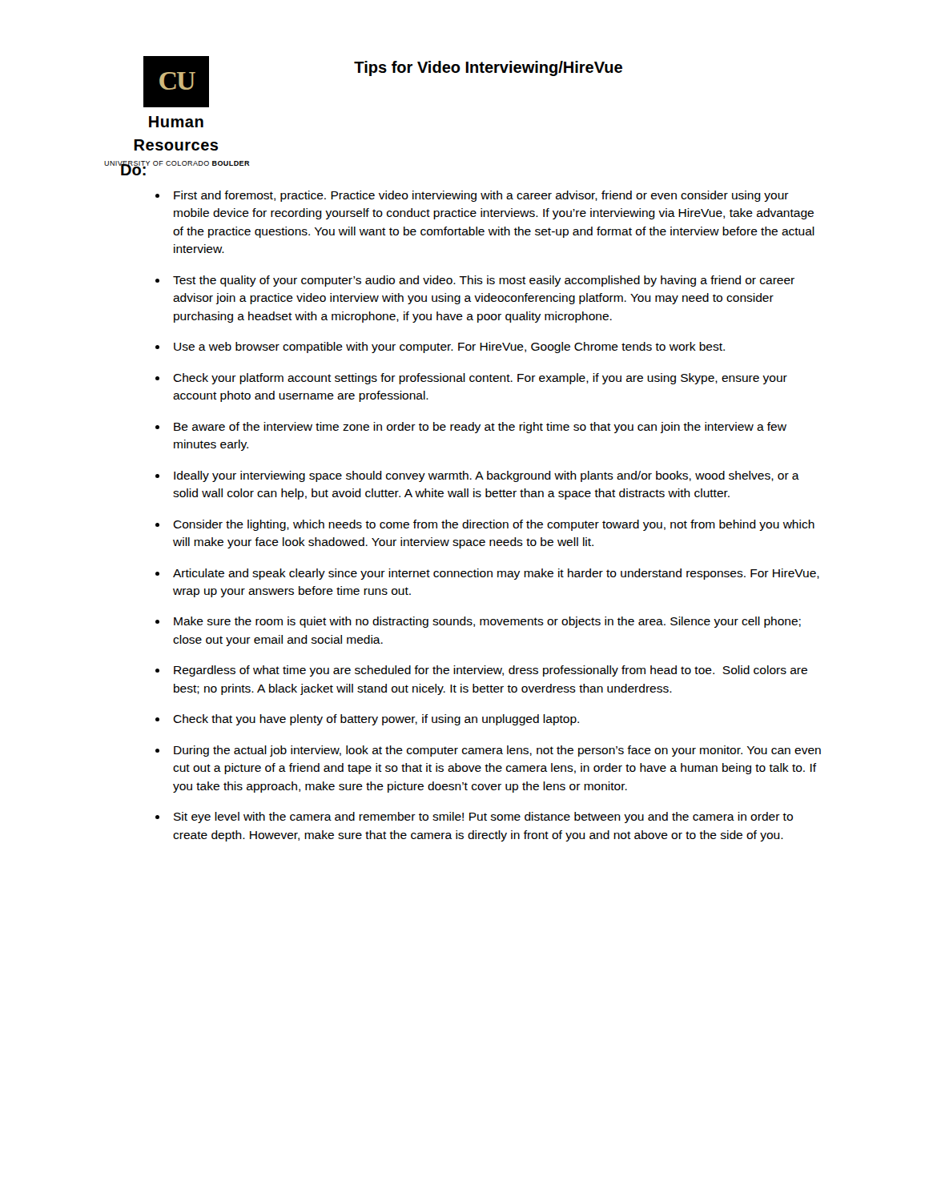CU
Human Resources
UNIVERSITY OF COLORADO BOULDER
Tips for Video Interviewing/HireVue
Do:
First and foremost, practice. Practice video interviewing with a career advisor, friend or even consider using your mobile device for recording yourself to conduct practice interviews. If you’re interviewing via HireVue, take advantage of the practice questions. You will want to be comfortable with the set-up and format of the interview before the actual interview.
Test the quality of your computer’s audio and video. This is most easily accomplished by having a friend or career advisor join a practice video interview with you using a videoconferencing platform. You may need to consider purchasing a headset with a microphone, if you have a poor quality microphone.
Use a web browser compatible with your computer. For HireVue, Google Chrome tends to work best.
Check your platform account settings for professional content. For example, if you are using Skype, ensure your account photo and username are professional.
Be aware of the interview time zone in order to be ready at the right time so that you can join the interview a few minutes early.
Ideally your interviewing space should convey warmth. A background with plants and/or books, wood shelves, or a solid wall color can help, but avoid clutter. A white wall is better than a space that distracts with clutter.
Consider the lighting, which needs to come from the direction of the computer toward you, not from behind you which will make your face look shadowed. Your interview space needs to be well lit.
Articulate and speak clearly since your internet connection may make it harder to understand responses. For HireVue, wrap up your answers before time runs out.
Make sure the room is quiet with no distracting sounds, movements or objects in the area. Silence your cell phone; close out your email and social media.
Regardless of what time you are scheduled for the interview, dress professionally from head to toe. Solid colors are best; no prints. A black jacket will stand out nicely. It is better to overdress than underdress.
Check that you have plenty of battery power, if using an unplugged laptop.
During the actual job interview, look at the computer camera lens, not the person’s face on your monitor. You can even cut out a picture of a friend and tape it so that it is above the camera lens, in order to have a human being to talk to. If you take this approach, make sure the picture doesn’t cover up the lens or monitor.
Sit eye level with the camera and remember to smile! Put some distance between you and the camera in order to create depth. However, make sure that the camera is directly in front of you and not above or to the side of you.